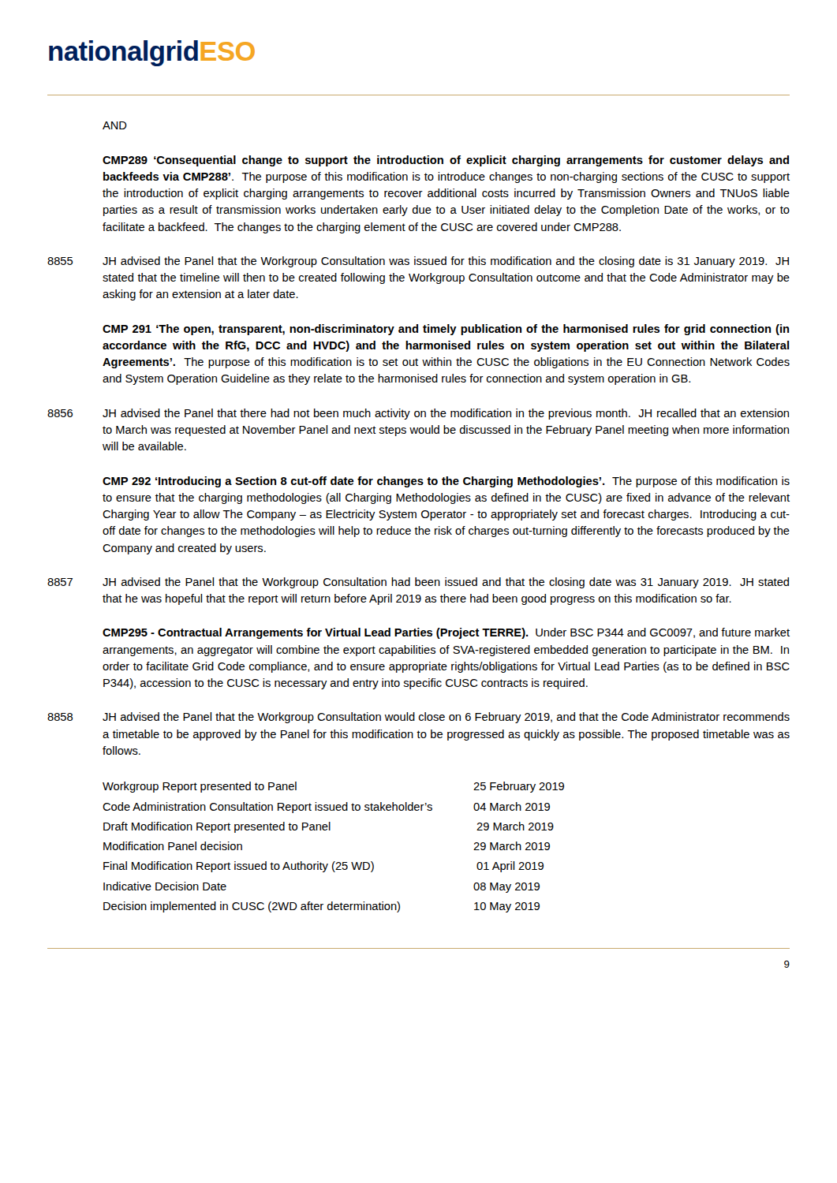national grid ESO
AND
CMP289 ‘Consequential change to support the introduction of explicit charging arrangements for customer delays and backfeeds via CMP288’. The purpose of this modification is to introduce changes to non-charging sections of the CUSC to support the introduction of explicit charging arrangements to recover additional costs incurred by Transmission Owners and TNUoS liable parties as a result of transmission works undertaken early due to a User initiated delay to the Completion Date of the works, or to facilitate a backfeed. The changes to the charging element of the CUSC are covered under CMP288.
8855
JH advised the Panel that the Workgroup Consultation was issued for this modification and the closing date is 31 January 2019. JH stated that the timeline will then to be created following the Workgroup Consultation outcome and that the Code Administrator may be asking for an extension at a later date.
CMP 291 ‘The open, transparent, non-discriminatory and timely publication of the harmonised rules for grid connection (in accordance with the RfG, DCC and HVDC) and the harmonised rules on system operation set out within the Bilateral Agreements’. The purpose of this modification is to set out within the CUSC the obligations in the EU Connection Network Codes and System Operation Guideline as they relate to the harmonised rules for connection and system operation in GB.
8856
JH advised the Panel that there had not been much activity on the modification in the previous month. JH recalled that an extension to March was requested at November Panel and next steps would be discussed in the February Panel meeting when more information will be available.
CMP 292 ‘Introducing a Section 8 cut-off date for changes to the Charging Methodologies’. The purpose of this modification is to ensure that the charging methodologies (all Charging Methodologies as defined in the CUSC) are fixed in advance of the relevant Charging Year to allow The Company – as Electricity System Operator - to appropriately set and forecast charges. Introducing a cut-off date for changes to the methodologies will help to reduce the risk of charges out-turning differently to the forecasts produced by the Company and created by users.
8857
JH advised the Panel that the Workgroup Consultation had been issued and that the closing date was 31 January 2019. JH stated that he was hopeful that the report will return before April 2019 as there had been good progress on this modification so far.
CMP295 - Contractual Arrangements for Virtual Lead Parties (Project TERRE). Under BSC P344 and GC0097, and future market arrangements, an aggregator will combine the export capabilities of SVA-registered embedded generation to participate in the BM. In order to facilitate Grid Code compliance, and to ensure appropriate rights/obligations for Virtual Lead Parties (as to be defined in BSC P344), accession to the CUSC is necessary and entry into specific CUSC contracts is required.
8858
JH advised the Panel that the Workgroup Consultation would close on 6 February 2019, and that the Code Administrator recommends a timetable to be approved by the Panel for this modification to be progressed as quickly as possible. The proposed timetable was as follows.
| Workgroup Report presented to Panel | 25 February 2019 |
| Code Administration Consultation Report issued to stakeholder’s | 04 March 2019 |
| Draft Modification Report presented to Panel | 29 March 2019 |
| Modification Panel decision | 29 March 2019 |
| Final Modification Report issued to Authority (25 WD) | 01 April 2019 |
| Indicative Decision Date | 08 May 2019 |
| Decision implemented in CUSC (2WD after determination) | 10 May 2019 |
9